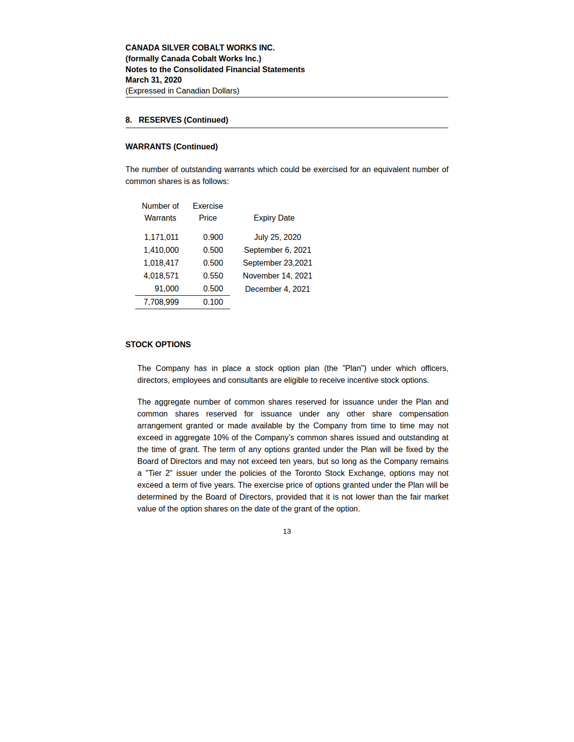CANADA SILVER COBALT WORKS INC.
(formally Canada Cobalt Works Inc.)
Notes to the Consolidated Financial Statements
March 31, 2020
(Expressed in Canadian Dollars)
8. RESERVES (Continued)
WARRANTS (Continued)
The number of outstanding warrants which could be exercised for an equivalent number of common shares is as follows:
| Number of Warrants | Exercise Price | Expiry Date |
| --- | --- | --- |
| 1,171,011 | 0.900 | July 25, 2020 |
| 1,410,000 | 0.500 | September 6, 2021 |
| 1,018,417 | 0.500 | September 23,2021 |
| 4,018,571 | 0.550 | November 14, 2021 |
| 91,000 | 0.500 | December 4, 2021 |
| 7,708,999 | 0.100 | |
STOCK OPTIONS
The Company has in place a stock option plan (the "Plan") under which officers, directors, employees and consultants are eligible to receive incentive stock options.
The aggregate number of common shares reserved for issuance under the Plan and common shares reserved for issuance under any other share compensation arrangement granted or made available by the Company from time to time may not exceed in aggregate 10% of the Company’s common shares issued and outstanding at the time of grant. The term of any options granted under the Plan will be fixed by the Board of Directors and may not exceed ten years, but so long as the Company remains a "Tier 2" issuer under the policies of the Toronto Stock Exchange, options may not exceed a term of five years. The exercise price of options granted under the Plan will be determined by the Board of Directors, provided that it is not lower than the fair market value of the option shares on the date of the grant of the option.
13